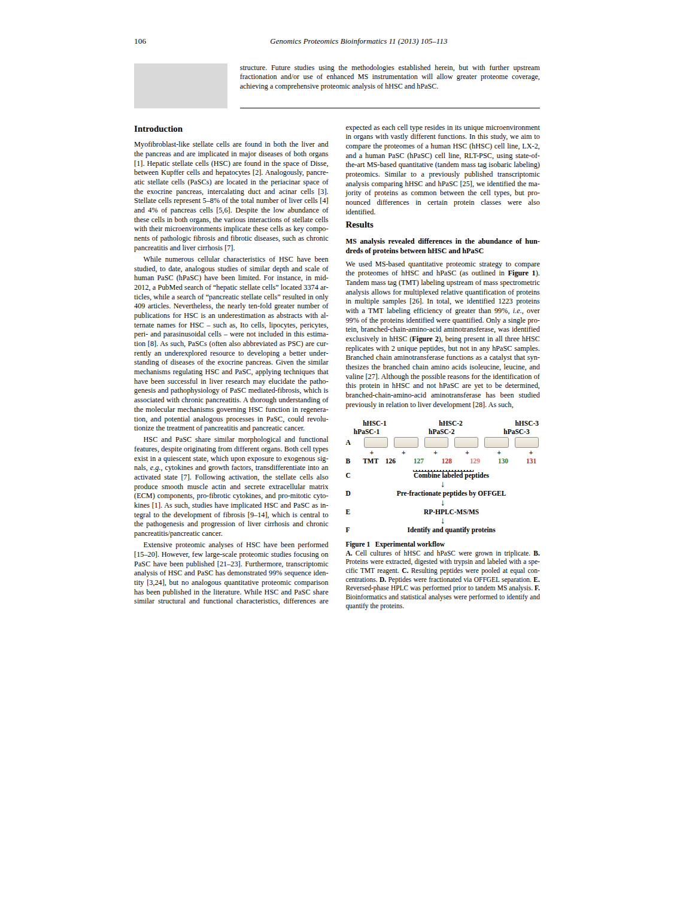106 Genomics Proteomics Bioinformatics 11 (2013) 105–113
structure. Future studies using the methodologies established herein, but with further upstream fractionation and/or use of enhanced MS instrumentation will allow greater proteome coverage, achieving a comprehensive proteomic analysis of hHSC and hPaSC.
Introduction
Myofibroblast-like stellate cells are found in both the liver and the pancreas and are implicated in major diseases of both organs [1]. Hepatic stellate cells (HSC) are found in the space of Disse, between Kupffer cells and hepatocytes [2]. Analogously, pancreatic stellate cells (PaSCs) are located in the periacinar space of the exocrine pancreas, intercalating duct and acinar cells [3]. Stellate cells represent 5–8% of the total number of liver cells [4] and 4% of pancreas cells [5,6]. Despite the low abundance of these cells in both organs, the various interactions of stellate cells with their microenvironments implicate these cells as key components of pathologic fibrosis and fibrotic diseases, such as chronic pancreatitis and liver cirrhosis [7].
While numerous cellular characteristics of HSC have been studied, to date, analogous studies of similar depth and scale of human PaSC (hPaSC) have been limited. For instance, in mid-2012, a PubMed search of “hepatic stellate cells” located 3374 articles, while a search of “pancreatic stellate cells” resulted in only 409 articles. Nevertheless, the nearly ten-fold greater number of publications for HSC is an underestimation as abstracts with alternate names for HSC – such as, Ito cells, lipocytes, pericytes, peri- and parasinusoidal cells – were not included in this estimation [8]. As such, PaSCs (often also abbreviated as PSC) are currently an underexplored resource to developing a better understanding of diseases of the exocrine pancreas. Given the similar mechanisms regulating HSC and PaSC, applying techniques that have been successful in liver research may elucidate the pathogenesis and pathophysiology of PaSC mediated-fibrosis, which is associated with chronic pancreatitis. A thorough understanding of the molecular mechanisms governing HSC function in regeneration, and potential analogous processes in PaSC, could revolutionize the treatment of pancreatitis and pancreatic cancer.
HSC and PaSC share similar morphological and functional features, despite originating from different organs. Both cell types exist in a quiescent state, which upon exposure to exogenous signals, e.g., cytokines and growth factors, transdifferentiate into an activated state [7]. Following activation, the stellate cells also produce smooth muscle actin and secrete extracellular matrix (ECM) components, pro-fibrotic cytokines, and pro-mitotic cytokines [1]. As such, studies have implicated HSC and PaSC as integral to the development of fibrosis [9–14], which is central to the pathogenesis and progression of liver cirrhosis and chronic pancreatitis/pancreatic cancer.
Extensive proteomic analyses of HSC have been performed [15–20]. However, few large-scale proteomic studies focusing on PaSC have been published [21–23]. Furthermore, transcriptomic analysis of HSC and PaSC has demonstrated 99% sequence identity [3,24], but no analogous quantitative proteomic comparison has been published in the literature. While HSC and PaSC share similar structural and functional characteristics, differences are expected as each cell type resides in its unique microenvironment in organs with vastly different functions. In this study, we aim to compare the proteomes of a human HSC (hHSC) cell line, LX-2, and a human PaSC (hPaSC) cell line, RLT-PSC, using state-of-the-art MS-based quantitative (tandem mass tag isobaric labeling) proteomics. Similar to a previously published transcriptomic analysis comparing hHSC and hPaSC [25], we identified the majority of proteins as common between the cell types, but pronounced differences in certain protein classes were also identified.
Results
MS analysis revealed differences in the abundance of hundreds of proteins between hHSC and hPaSC
We used MS-based quantitative proteomic strategy to compare the proteomes of hHSC and hPaSC (as outlined in Figure 1). Tandem mass tag (TMT) labeling upstream of mass spectrometric analysis allows for multiplexed relative quantification of proteins in multiple samples [26]. In total, we identified 1223 proteins with a TMT labeling efficiency of greater than 99%, i.e., over 99% of the proteins identified were quantified. Only a single protein, branched-chain-amino-acid aminotransferase, was identified exclusively in hHSC (Figure 2), being present in all three hHSC replicates with 2 unique peptides, but not in any hPaSC samples. Branched chain aminotransferase functions as a catalyst that synthesizes the branched chain amino acids isoleucine, leucine, and valine [27]. Although the possible reasons for the identification of this protein in hHSC and not hPaSC are yet to be determined, branched-chain-amino-acid aminotransferase has been studied previously in relation to liver development [28]. As such,
hHSC-1 hHSC-2 hHSC-3
hPaSC-1 hPaSC-2 hPaSC-3
A
++++++
B
TMT 126 127 128 129 130 131
⎵⎵⎵⎵⎵⎵⎵⎵⎵⎵⎵⎵⎵⎵⎵⎵⎵⎵⎵⎵
C
Combine labeled peptides
↓
D
Pre-fractionate peptides by OFFGEL
↓
E
RP-HPLC-MS/MS
↓
F
Identify and quantify proteins
Figure 1 Experimental workflow
A. Cell cultures of hHSC and hPaSC were grown in triplicate. B. Proteins were extracted, digested with trypsin and labeled with a specific TMT reagent. C. Resulting peptides were pooled at equal concentrations. D. Peptides were fractionated via OFFGEL separation. E. Reversed-phase HPLC was performed prior to tandem MS analysis. F. Bioinformatics and statistical analyses were performed to identify and quantify the proteins.